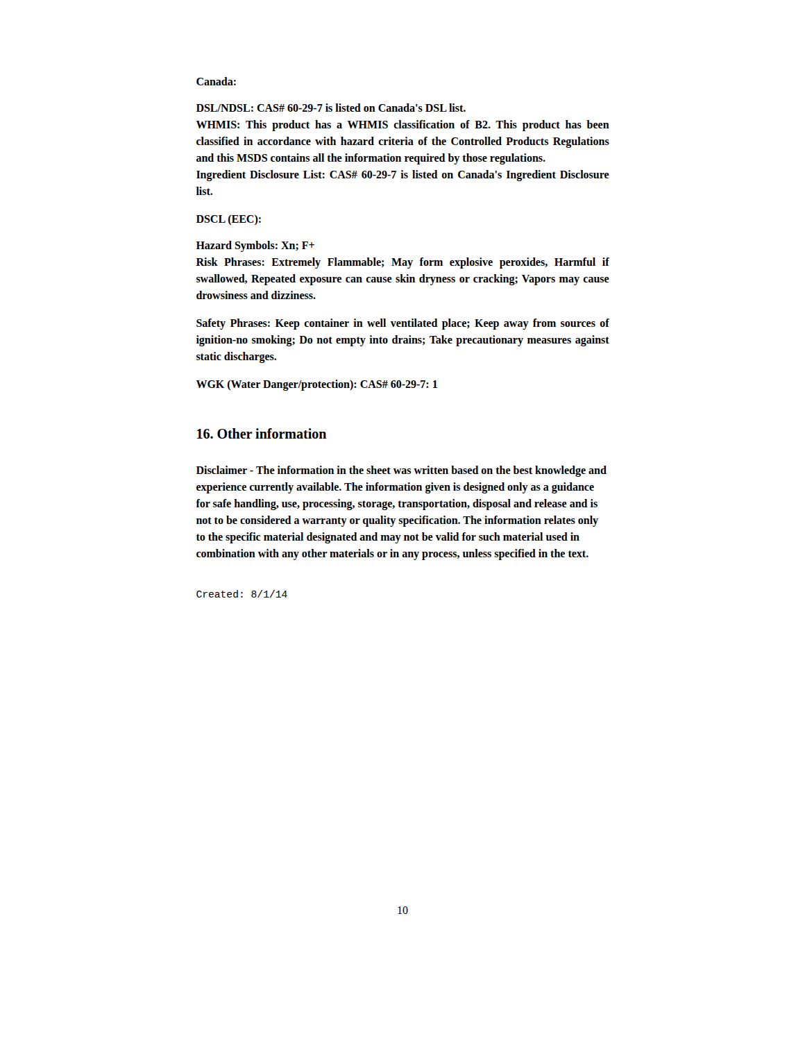Canada:
DSL/NDSL: CAS# 60-29-7 is listed on Canada's DSL list.
WHMIS: This product has a WHMIS classification of B2. This product has been classified in accordance with hazard criteria of the Controlled Products Regulations and this MSDS contains all the information required by those regulations.
Ingredient Disclosure List: CAS# 60-29-7 is listed on Canada's Ingredient Disclosure list.
DSCL (EEC):
Hazard Symbols: Xn; F+
Risk Phrases: Extremely Flammable; May form explosive peroxides, Harmful if swallowed, Repeated exposure can cause skin dryness or cracking; Vapors may cause drowsiness and dizziness.
Safety Phrases: Keep container in well ventilated place; Keep away from sources of ignition-no smoking; Do not empty into drains; Take precautionary measures against static discharges.
WGK (Water Danger/protection): CAS# 60-29-7: 1
16. Other information
Disclaimer - The information in the sheet was written based on the best knowledge and experience currently available. The information given is designed only as a guidance for safe handling, use, processing, storage, transportation, disposal and release and is not to be considered a warranty or quality specification. The information relates only to the specific material designated and may not be valid for such material used in combination with any other materials or in any process, unless specified in the text.
Created: 8/1/14
10